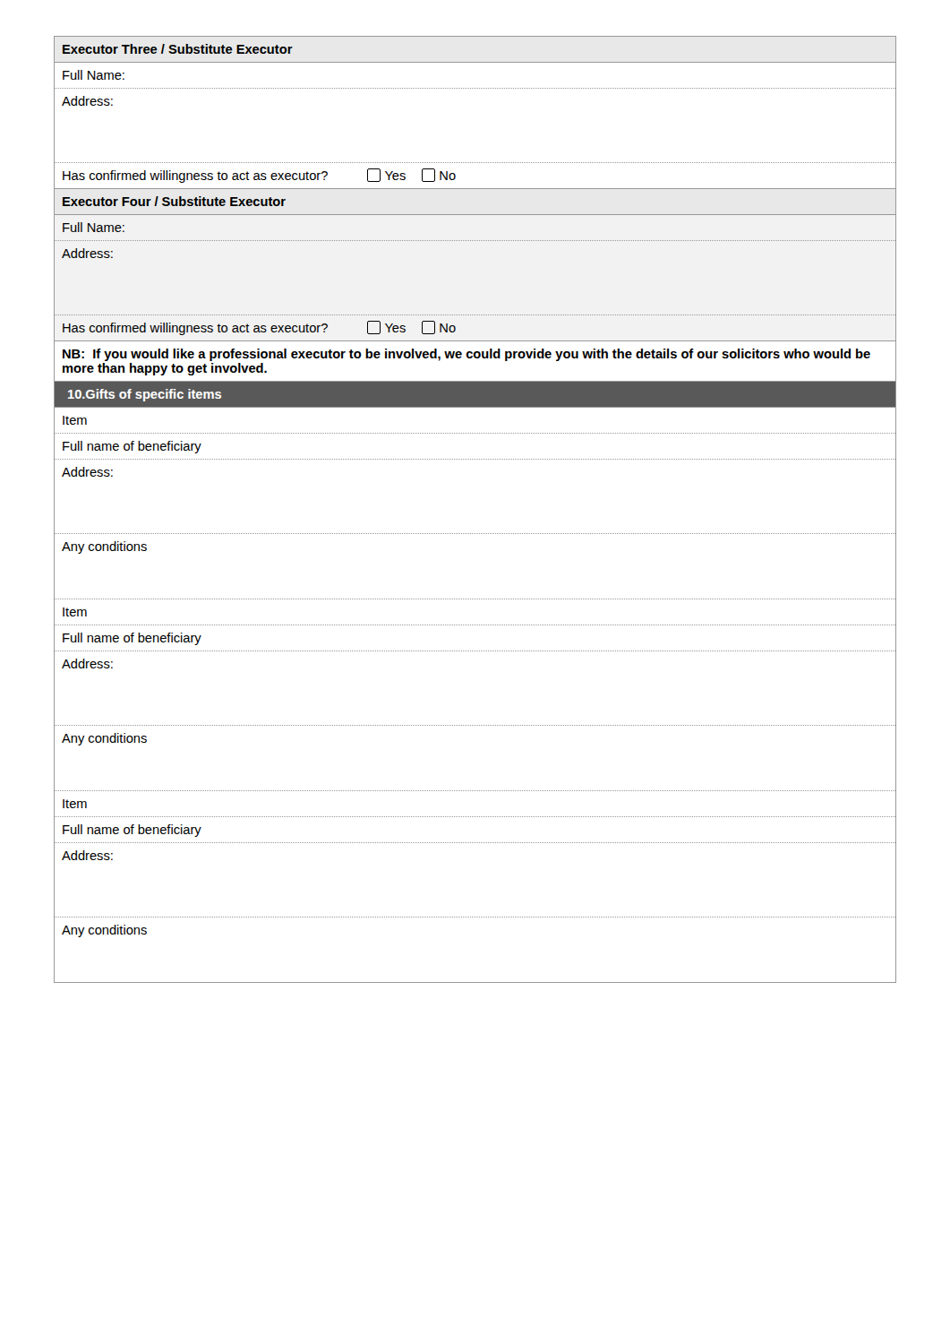| Executor Three / Substitute Executor |
| Full Name: |
| Address: |
| Has confirmed willingness to act as executor? Yes No |
| Executor Four / Substitute Executor |
| Full Name: |
| Address: |
| Has confirmed willingness to act as executor? Yes No |
| NB: If you would like a professional executor to be involved, we could provide you with the details of our solicitors who would be more than happy to get involved. |
| 10.Gifts of specific items |
| Item |
| Full name of beneficiary |
| Address: |
| Any conditions |
| Item |
| Full name of beneficiary |
| Address: |
| Any conditions |
| Item |
| Full name of beneficiary |
| Address: |
| Any conditions |